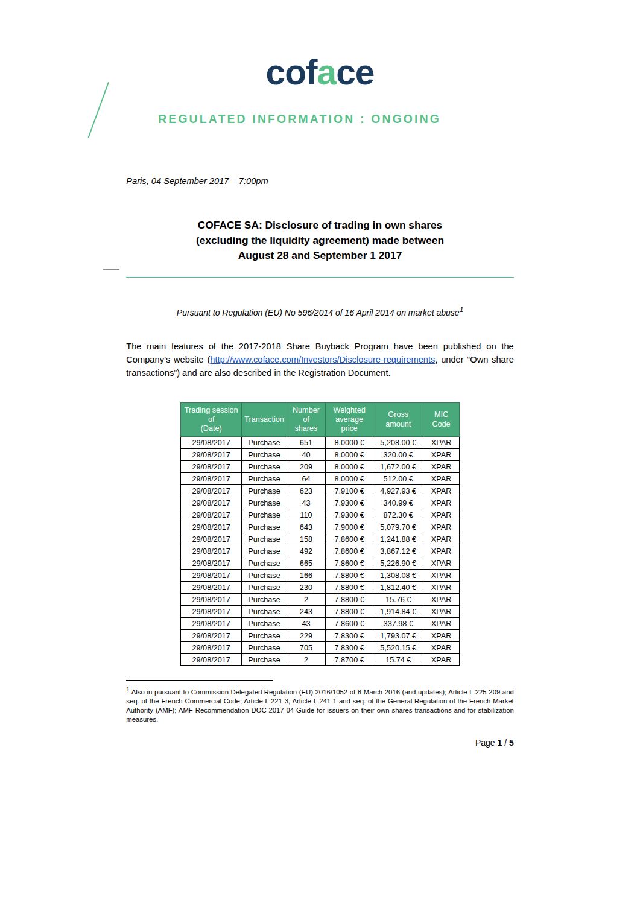coface
Regulated information : ongoing
Paris, 04 September 2017 – 7:00pm
COFACE SA: Disclosure of trading in own shares
(excluding the liquidity agreement) made between
August 28 and September 1 2017
Pursuant to Regulation (EU) No 596/2014 of 16 April 2014 on market abuse1
The main features of the 2017-2018 Share Buyback Program have been published on the Company’s website (http://www.coface.com/Investors/Disclosure-requirements, under “Own share transactions”) and are also described in the Registration Document.
| Trading session of (Date) | Transaction | Number of shares | Weighted average price | Gross amount | MIC Code |
| --- | --- | --- | --- | --- | --- |
| 29/08/2017 | Purchase | 651 | 8.0000 € | 5,208.00 € | XPAR |
| 29/08/2017 | Purchase | 40 | 8.0000 € | 320.00 € | XPAR |
| 29/08/2017 | Purchase | 209 | 8.0000 € | 1,672.00 € | XPAR |
| 29/08/2017 | Purchase | 64 | 8.0000 € | 512.00 € | XPAR |
| 29/08/2017 | Purchase | 623 | 7.9100 € | 4,927.93 € | XPAR |
| 29/08/2017 | Purchase | 43 | 7.9300 € | 340.99 € | XPAR |
| 29/08/2017 | Purchase | 110 | 7.9300 € | 872.30 € | XPAR |
| 29/08/2017 | Purchase | 643 | 7.9000 € | 5,079.70 € | XPAR |
| 29/08/2017 | Purchase | 158 | 7.8600 € | 1,241.88 € | XPAR |
| 29/08/2017 | Purchase | 492 | 7.8600 € | 3,867.12 € | XPAR |
| 29/08/2017 | Purchase | 665 | 7.8600 € | 5,226.90 € | XPAR |
| 29/08/2017 | Purchase | 166 | 7.8800 € | 1,308.08 € | XPAR |
| 29/08/2017 | Purchase | 230 | 7.8800 € | 1,812.40 € | XPAR |
| 29/08/2017 | Purchase | 2 | 7.8800 € | 15.76 € | XPAR |
| 29/08/2017 | Purchase | 243 | 7.8800 € | 1,914.84 € | XPAR |
| 29/08/2017 | Purchase | 43 | 7.8600 € | 337.98 € | XPAR |
| 29/08/2017 | Purchase | 229 | 7.8300 € | 1,793.07 € | XPAR |
| 29/08/2017 | Purchase | 705 | 7.8300 € | 5,520.15 € | XPAR |
| 29/08/2017 | Purchase | 2 | 7.8700 € | 15.74 € | XPAR |
1 Also in pursuant to Commission Delegated Regulation (EU) 2016/1052 of 8 March 2016 (and updates); Article L.225-209 and seq. of the French Commercial Code; Article L.221-3, Article L.241-1 and seq. of the General Regulation of the French Market Authority (AMF); AMF Recommendation DOC-2017-04 Guide for issuers on their own shares transactions and for stabilization measures.
Page 1 / 5